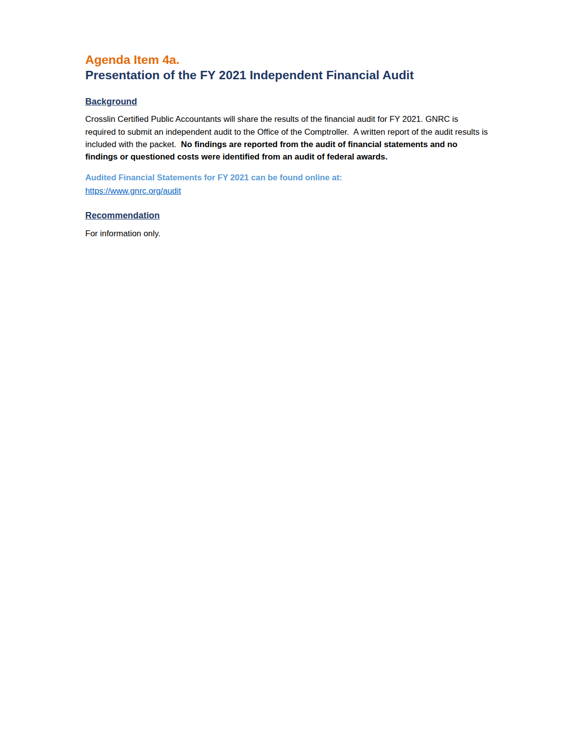Agenda Item 4a. Presentation of the FY 2021 Independent Financial Audit
Background
Crosslin Certified Public Accountants will share the results of the financial audit for FY 2021. GNRC is required to submit an independent audit to the Office of the Comptroller. A written report of the audit results is included with the packet. No findings are reported from the audit of financial statements and no findings or questioned costs were identified from an audit of federal awards.
Audited Financial Statements for FY 2021 can be found online at:
https://www.gnrc.org/audit
Recommendation
For information only.